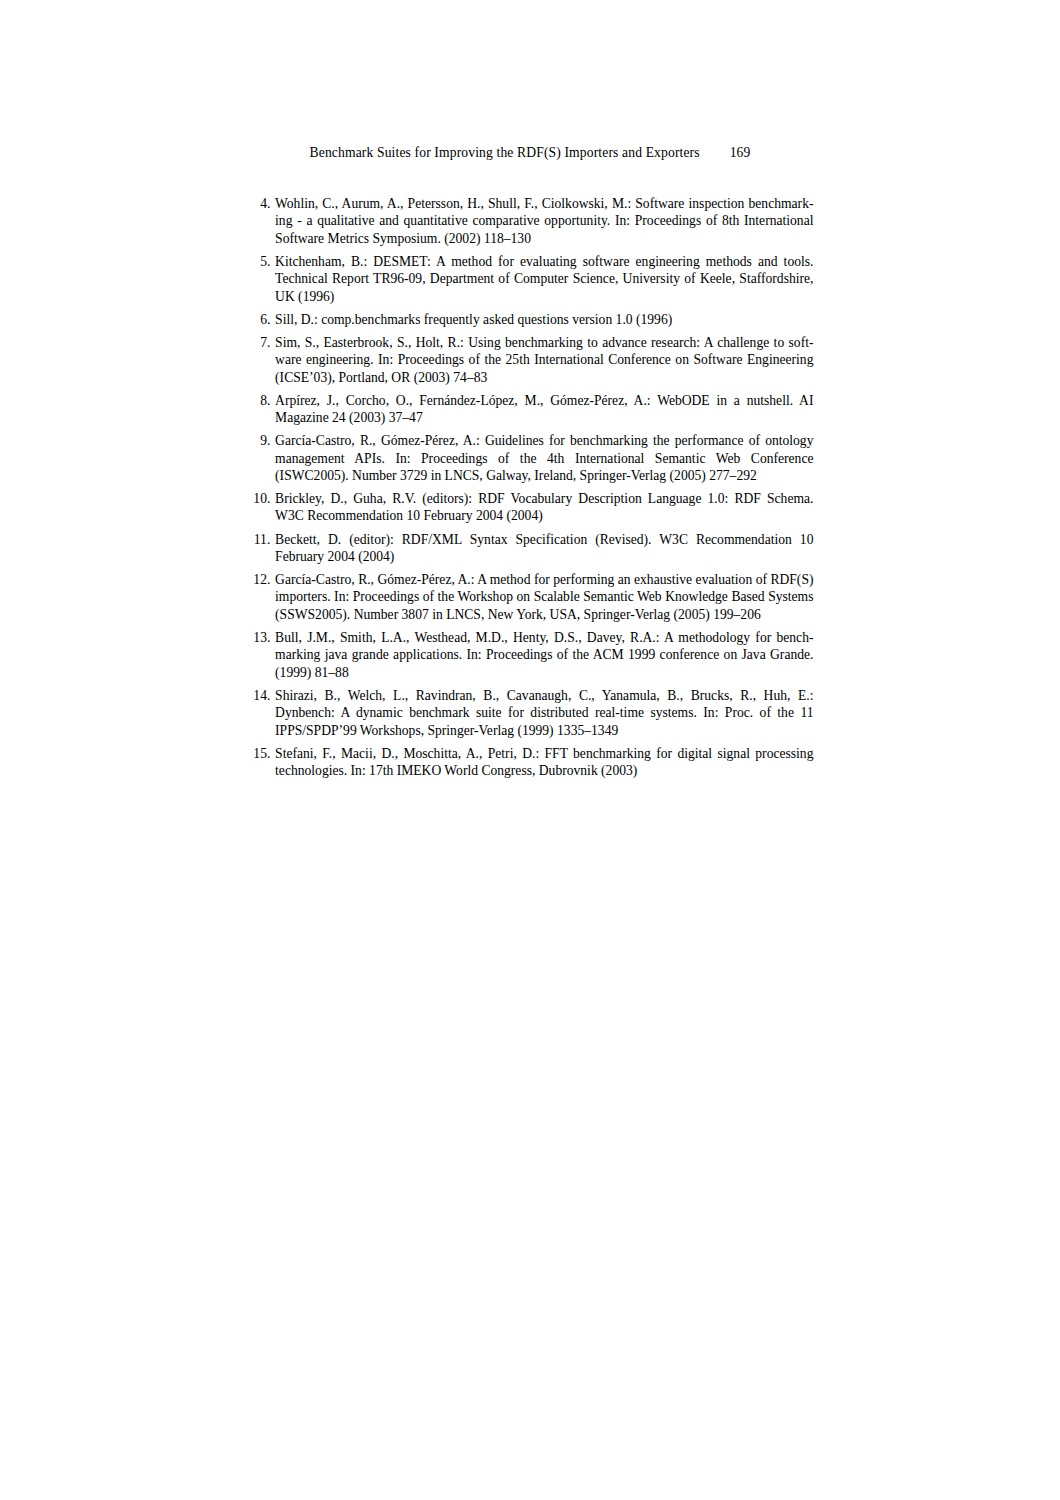Benchmark Suites for Improving the RDF(S) Importers and Exporters169
4 Wohlin, C., Aurum, A., Petersson, H., Shull, F., Ciolkowski, M.: Software inspection benchmarking - a qualitative and quantitative comparative opportunity. In: Proceedings of 8th International Software Metrics Symposium. (2002) 118–130
5 Kitchenham, B.: DESMET: A method for evaluating software engineering methods and tools. Technical Report TR96-09, Department of Computer Science, University of Keele, Staffordshire, UK (1996)
6 Sill, D.: comp.benchmarks frequently asked questions version 1.0 (1996)
7 Sim, S., Easterbrook, S., Holt, R.: Using benchmarking to advance research: A challenge to software engineering. In: Proceedings of the 25th International Conference on Software Engineering (ICSE’03), Portland, OR (2003) 74–83
8 Arpírez, J., Corcho, O., Fernández-López, M., Gómez-Pérez, A.: WebODE in a nutshell. AI Magazine 24 (2003) 37–47
9 García-Castro, R., Gómez-Pérez, A.: Guidelines for benchmarking the performance of ontology management APIs. In: Proceedings of the 4th International Semantic Web Conference (ISWC2005). Number 3729 in LNCS, Galway, Ireland, Springer-Verlag (2005) 277–292
10 Brickley, D., Guha, R.V. (editors): RDF Vocabulary Description Language 1.0: RDF Schema. W3C Recommendation 10 February 2004 (2004)
11 Beckett, D. (editor): RDF/XML Syntax Specification (Revised). W3C Recommendation 10 February 2004 (2004)
12 García-Castro, R., Gómez-Pérez, A.: A method for performing an exhaustive evaluation of RDF(S) importers. In: Proceedings of the Workshop on Scalable Semantic Web Knowledge Based Systems (SSWS2005). Number 3807 in LNCS, New York, USA, Springer-Verlag (2005) 199–206
13 Bull, J.M., Smith, L.A., Westhead, M.D., Henty, D.S., Davey, R.A.: A methodology for benchmarking java grande applications. In: Proceedings of the ACM 1999 conference on Java Grande. (1999) 81–88
14 Shirazi, B., Welch, L., Ravindran, B., Cavanaugh, C., Yanamula, B., Brucks, R., Huh, E.: Dynbench: A dynamic benchmark suite for distributed real-time systems. In: Proc. of the 11 IPPS/SPDP’99 Workshops, Springer-Verlag (1999) 1335–1349
15 Stefani, F., Macii, D., Moschitta, A., Petri, D.: FFT benchmarking for digital signal processing technologies. In: 17th IMEKO World Congress, Dubrovnik (2003)